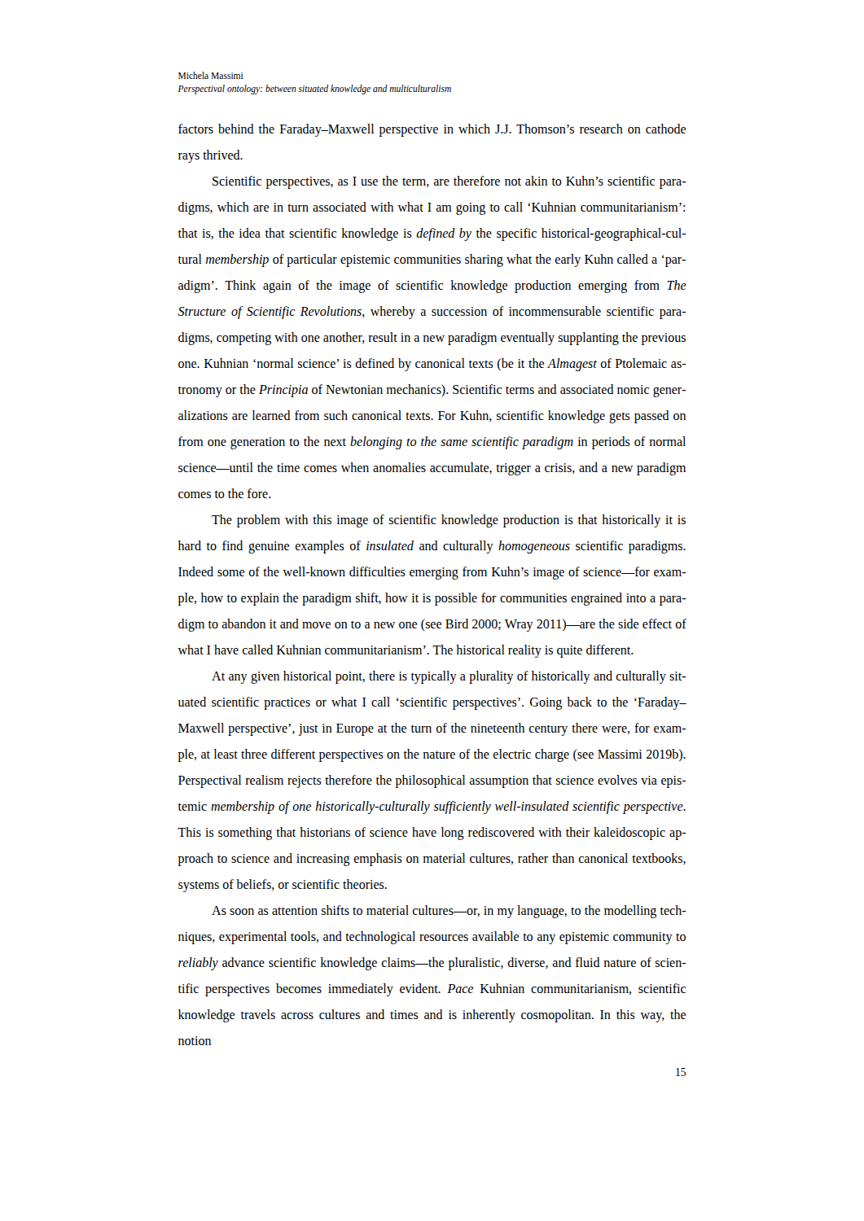Michela Massimi Perspectival ontology: between situated knowledge and multiculturalism
factors behind the Faraday–Maxwell perspective in which J.J. Thomson’s research on cathode rays thrived.
Scientific perspectives, as I use the term, are therefore not akin to Kuhn’s scientific paradigms, which are in turn associated with what I am going to call ‘Kuhnian communitarianism’: that is, the idea that scientific knowledge is defined by the specific historical-geographical-cultural membership of particular epistemic communities sharing what the early Kuhn called a ‘paradigm’. Think again of the image of scientific knowledge production emerging from The Structure of Scientific Revolutions, whereby a succession of incommensurable scientific paradigms, competing with one another, result in a new paradigm eventually supplanting the previous one. Kuhnian ‘normal science’ is defined by canonical texts (be it the Almagest of Ptolemaic astronomy or the Principia of Newtonian mechanics). Scientific terms and associated nomic generalizations are learned from such canonical texts. For Kuhn, scientific knowledge gets passed on from one generation to the next belonging to the same scientific paradigm in periods of normal science—until the time comes when anomalies accumulate, trigger a crisis, and a new paradigm comes to the fore.
The problem with this image of scientific knowledge production is that historically it is hard to find genuine examples of insulated and culturally homogeneous scientific paradigms. Indeed some of the well-known difficulties emerging from Kuhn’s image of science—for example, how to explain the paradigm shift, how it is possible for communities engrained into a paradigm to abandon it and move on to a new one (see Bird 2000; Wray 2011)—are the side effect of what I have called Kuhnian communitarianism’. The historical reality is quite different.
At any given historical point, there is typically a plurality of historically and culturally situated scientific practices or what I call ‘scientific perspectives’. Going back to the ‘Faraday–Maxwell perspective’, just in Europe at the turn of the nineteenth century there were, for example, at least three different perspectives on the nature of the electric charge (see Massimi 2019b). Perspectival realism rejects therefore the philosophical assumption that science evolves via epistemic membership of one historically-culturally sufficiently well-insulated scientific perspective. This is something that historians of science have long rediscovered with their kaleidoscopic approach to science and increasing emphasis on material cultures, rather than canonical textbooks, systems of beliefs, or scientific theories.
As soon as attention shifts to material cultures—or, in my language, to the modelling techniques, experimental tools, and technological resources available to any epistemic community to reliably advance scientific knowledge claims—the pluralistic, diverse, and fluid nature of scientific perspectives becomes immediately evident. Pace Kuhnian communitarianism, scientific knowledge travels across cultures and times and is inherently cosmopolitan. In this way, the notion
15